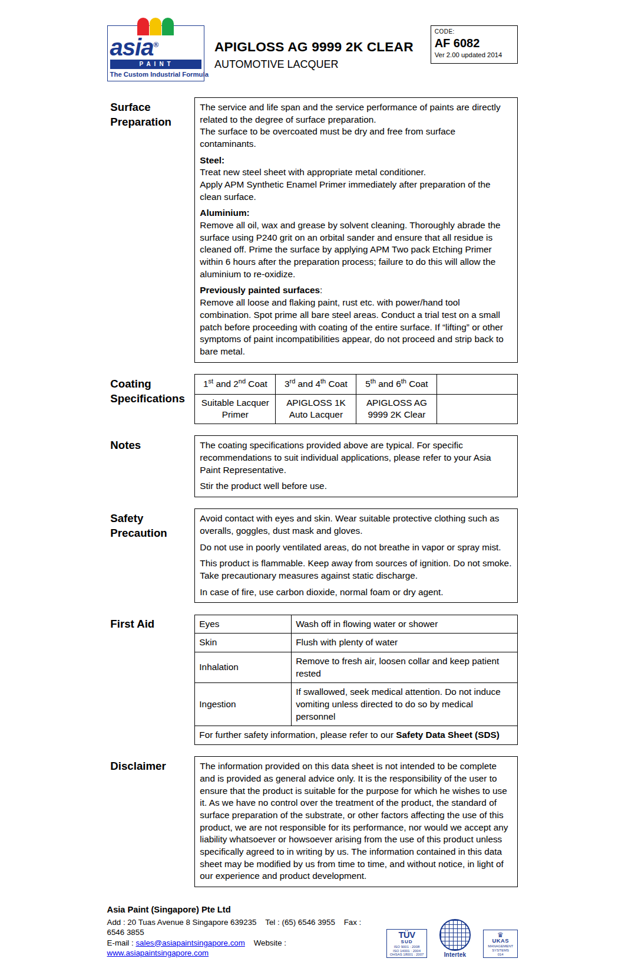asia®
PAINT
The Custom Industrial Formula
APIGLOSS AG 9999 2K CLEAR
AUTOMOTIVE LACQUER
CODE:
AF 6082
Ver 2.00 updated 2014
Surface
Preparation
The service and life span and the service performance of paints are directly related to the degree of surface preparation.
The surface to be overcoated must be dry and free from surface contaminants.
Steel:
Treat new steel sheet with appropriate metal conditioner.
Apply APM Synthetic Enamel Primer immediately after preparation of the clean surface.
Aluminium:
Remove all oil, wax and grease by solvent cleaning. Thoroughly abrade the surface using P240 grit on an orbital sander and ensure that all residue is cleaned off. Prime the surface by applying APM Two pack Etching Primer within 6 hours after the preparation process; failure to do this will allow the aluminium to re-oxidize.
Previously painted surfaces:
Remove all loose and flaking paint, rust etc. with power/hand tool combination. Spot prime all bare steel areas. Conduct a trial test on a small patch before proceeding with coating of the entire surface. If “lifting” or other symptoms of paint incompatibilities appear, do not proceed and strip back to bare metal.
Coating
Specifications
| 1 st and 2 nd Coat | 3 rd and 4 th Coat | 5 th and 6 th Coat | |
| Suitable Lacquer Primer | APIGLOSS 1K Auto Lacquer | APIGLOSS AG 9999 2K Clear | |
Notes
The coating specifications provided above are typical. For specific recommendations to suit individual applications, please refer to your Asia Paint Representative.
Stir the product well before use.
Safety
Precaution
Avoid contact with eyes and skin. Wear suitable protective clothing such as overalls, goggles, dust mask and gloves.
Do not use in poorly ventilated areas, do not breathe in vapor or spray mist.
This product is flammable. Keep away from sources of ignition. Do not smoke. Take precautionary measures against static discharge.
In case of fire, use carbon dioxide, normal foam or dry agent.
First Aid
| Eyes | Wash off in flowing water or shower |
| Skin | Flush with plenty of water |
| Inhalation | Remove to fresh air, loosen collar and keep patient rested |
| Ingestion | If swallowed, seek medical attention. Do not induce vomiting unless directed to do so by medical personnel |
| For further safety information, please refer to our Safety Data Sheet (SDS) |
Disclaimer
The information provided on this data sheet is not intended to be complete and is provided as general advice only. It is the responsibility of the user to ensure that the product is suitable for the purpose for which he wishes to use it. As we have no control over the treatment of the product, the standard of surface preparation of the substrate, or other factors affecting the use of this product, we are not responsible for its performance, nor would we accept any liability whatsoever or howsoever arising from the use of this product unless specifically agreed to in writing by us. The information contained in this data sheet may be modified by us from time to time, and without notice, in light of our experience and product development.
Asia Paint (Singapore) Pte Ltd
Add : 20 Tuas Avenue 8 Singapore 639235 Tel : (65) 6546 3955 Fax : 6546 3855
E-mail : sales@asiapaintsingapore.com Website : www.asiapaintsingapore.com
TÜV
SUD
ISO 9001 : 2008
ISO 14001 : 2004
OHSAS 18001 : 2007
Intertek
♛
UKAS
MANAGEMENT
SYSTEMS
014